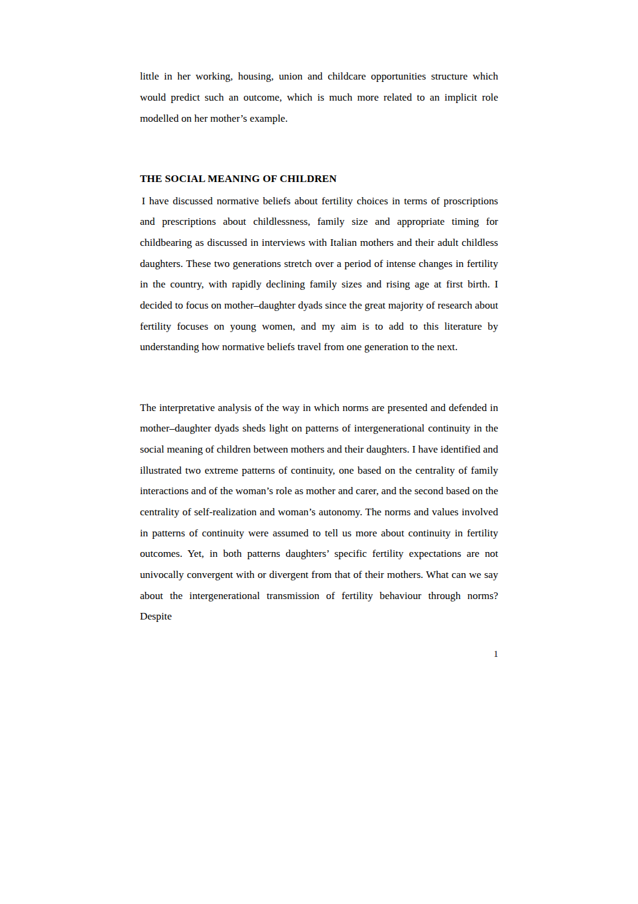little in her working, housing, union and childcare opportunities structure which would predict such an outcome, which is much more related to an implicit role modelled on her mother’s example.
The Social Meaning of Children
I have discussed normative beliefs about fertility choices in terms of proscriptions and prescriptions about childlessness, family size and appropriate timing for childbearing as discussed in interviews with Italian mothers and their adult childless daughters. These two generations stretch over a period of intense changes in fertility in the country, with rapidly declining family sizes and rising age at first birth. I decided to focus on mother–daughter dyads since the great majority of research about fertility focuses on young women, and my aim is to add to this literature by understanding how normative beliefs travel from one generation to the next.
The interpretative analysis of the way in which norms are presented and defended in mother–daughter dyads sheds light on patterns of intergenerational continuity in the social meaning of children between mothers and their daughters. I have identified and illustrated two extreme patterns of continuity, one based on the centrality of family interactions and of the woman’s role as mother and carer, and the second based on the centrality of self-realization and woman’s autonomy. The norms and values involved in patterns of continuity were assumed to tell us more about continuity in fertility outcomes. Yet, in both patterns daughters’ specific fertility expectations are not univocally convergent with or divergent from that of their mothers. What can we say about the intergenerational transmission of fertility behaviour through norms? Despite
1